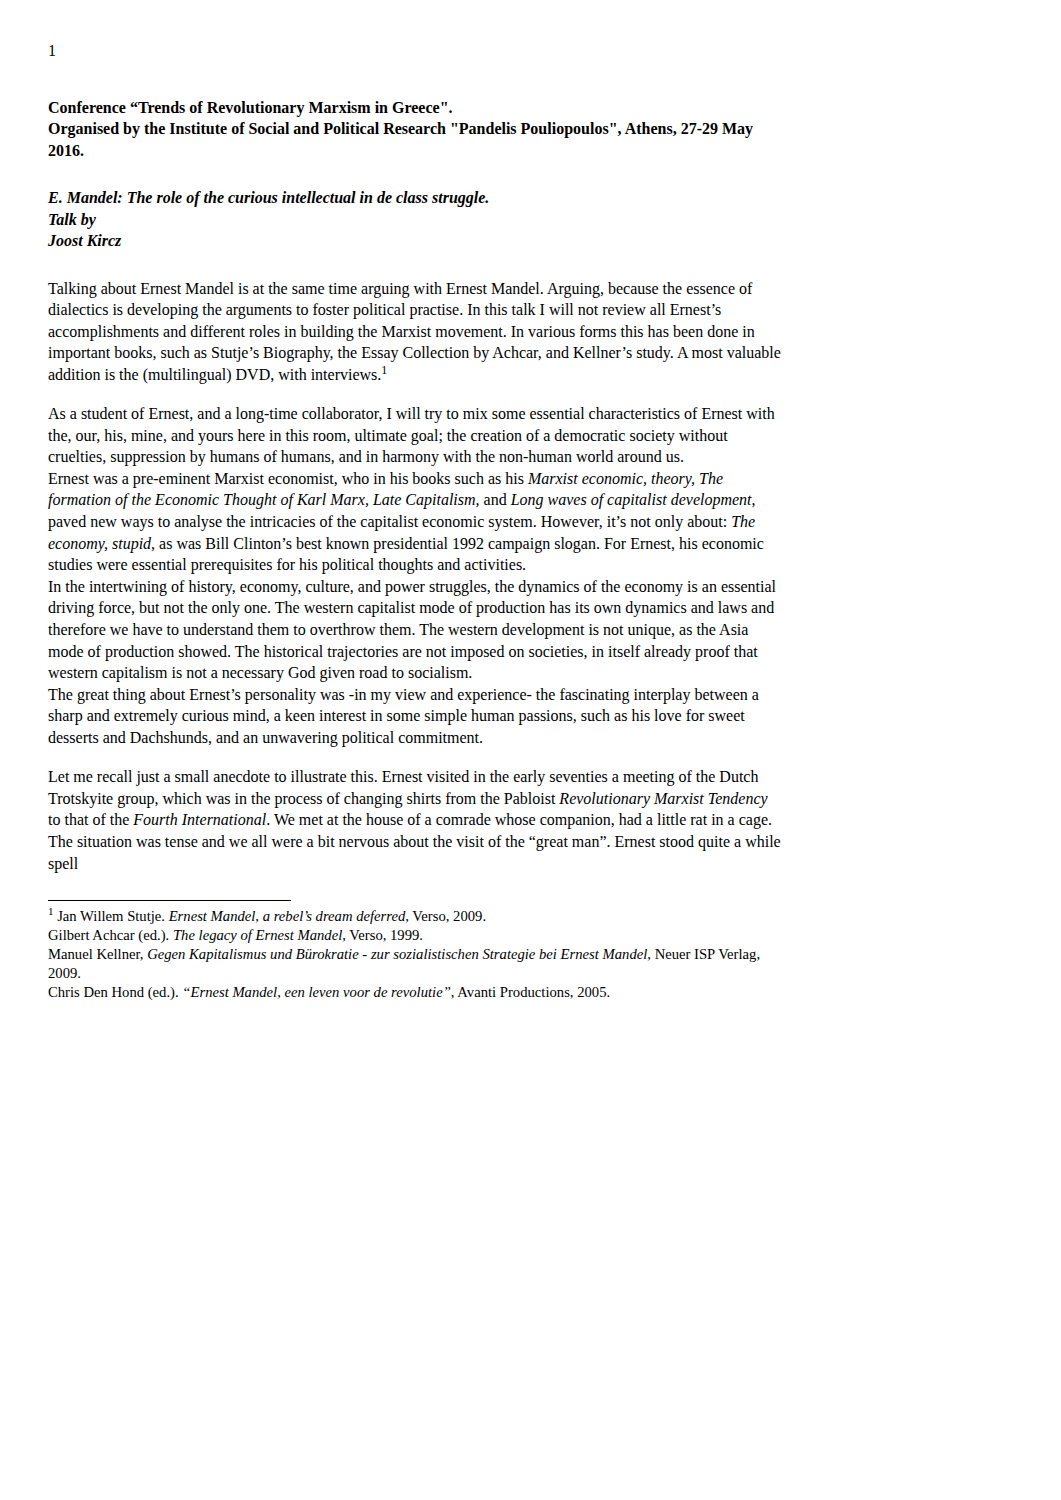1
Conference “Trends of Revolutionary Marxism in Greece".
Organised by the Institute of Social and Political Research "Pandelis Pouliopoulos", Athens, 27-29 May 2016.
E. Mandel: The role of the curious intellectual in de class struggle.
Talk by
Joost Kircz
Talking about Ernest Mandel is at the same time arguing with Ernest Mandel. Arguing, because the essence of dialectics is developing the arguments to foster political practise. In this talk I will not review all Ernest’s accomplishments and different roles in building the Marxist movement. In various forms this has been done in important books, such as Stutje’s Biography, the Essay Collection by Achcar, and Kellner’s study. A most valuable addition is the (multilingual) DVD, with interviews.1
As a student of Ernest, and a long-time collaborator, I will try to mix some essential characteristics of Ernest with the, our, his, mine, and yours here in this room, ultimate goal; the creation of a democratic society without cruelties, suppression by humans of humans, and in harmony with the non-human world around us.
Ernest was a pre-eminent Marxist economist, who in his books such as his Marxist economic, theory, The formation of the Economic Thought of Karl Marx, Late Capitalism, and Long waves of capitalist development, paved new ways to analyse the intricacies of the capitalist economic system. However, it’s not only about: The economy, stupid, as was Bill Clinton’s best known presidential 1992 campaign slogan. For Ernest, his economic studies were essential prerequisites for his political thoughts and activities.
In the intertwining of history, economy, culture, and power struggles, the dynamics of the economy is an essential driving force, but not the only one. The western capitalist mode of production has its own dynamics and laws and therefore we have to understand them to overthrow them. The western development is not unique, as the Asia mode of production showed. The historical trajectories are not imposed on societies, in itself already proof that western capitalism is not a necessary God given road to socialism.
The great thing about Ernest’s personality was -in my view and experience- the fascinating interplay between a sharp and extremely curious mind, a keen interest in some simple human passions, such as his love for sweet desserts and Dachshunds, and an unwavering political commitment.
Let me recall just a small anecdote to illustrate this. Ernest visited in the early seventies a meeting of the Dutch Trotskyite group, which was in the process of changing shirts from the Pabloist Revolutionary Marxist Tendency to that of the Fourth International. We met at the house of a comrade whose companion, had a little rat in a cage. The situation was tense and we all were a bit nervous about the visit of the “great man”. Ernest stood quite a while spell
1 Jan Willem Stutje. Ernest Mandel, a rebel’s dream deferred, Verso, 2009.
Gilbert Achcar (ed.). The legacy of Ernest Mandel, Verso, 1999.
Manuel Kellner, Gegen Kapitalismus und Bürokratie - zur sozialistischen Strategie bei Ernest Mandel, Neuer ISP Verlag, 2009.
Chris Den Hond (ed.). “Ernest Mandel, een leven voor de revolutie”, Avanti Productions, 2005.